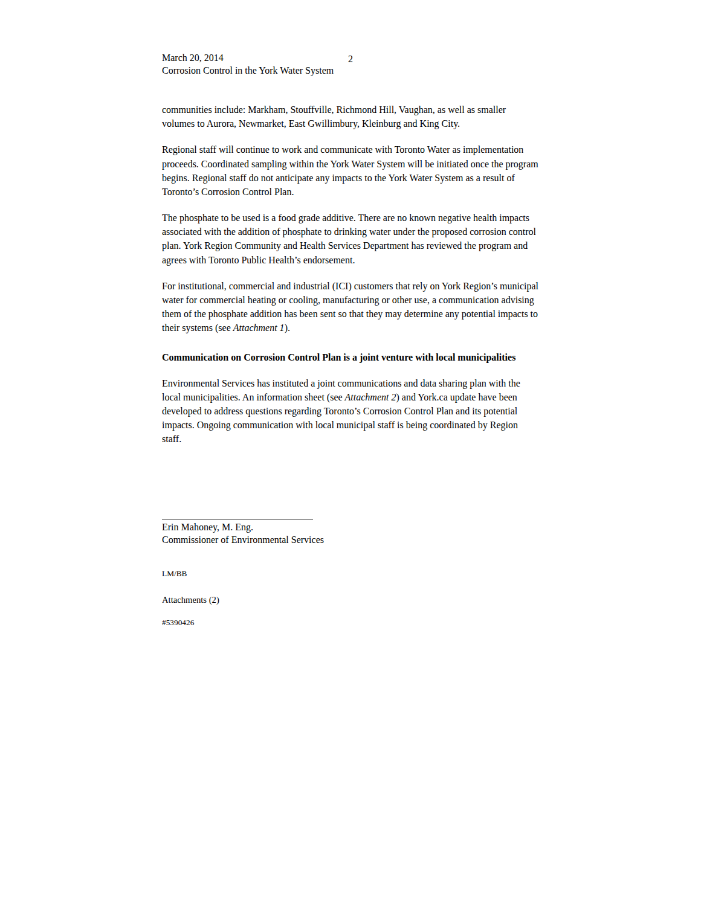March 20, 2014
Corrosion Control in the York Water System
2
communities include: Markham, Stouffville, Richmond Hill, Vaughan, as well as smaller volumes to Aurora, Newmarket, East Gwillimbury, Kleinburg and King City.
Regional staff will continue to work and communicate with Toronto Water as implementation proceeds. Coordinated sampling within the York Water System will be initiated once the program begins. Regional staff do not anticipate any impacts to the York Water System as a result of Toronto’s Corrosion Control Plan.
The phosphate to be used is a food grade additive. There are no known negative health impacts associated with the addition of phosphate to drinking water under the proposed corrosion control plan. York Region Community and Health Services Department has reviewed the program and agrees with Toronto Public Health’s endorsement.
For institutional, commercial and industrial (ICI) customers that rely on York Region’s municipal water for commercial heating or cooling, manufacturing or other use, a communication advising them of the phosphate addition has been sent so that they may determine any potential impacts to their systems (see Attachment 1).
Communication on Corrosion Control Plan is a joint venture with local municipalities
Environmental Services has instituted a joint communications and data sharing plan with the local municipalities. An information sheet (see Attachment 2) and York.ca update have been developed to address questions regarding Toronto’s Corrosion Control Plan and its potential impacts. Ongoing communication with local municipal staff is being coordinated by Region staff.
Erin Mahoney, M. Eng.
Commissioner of Environmental Services
LM/BB
Attachments (2)
#5390426